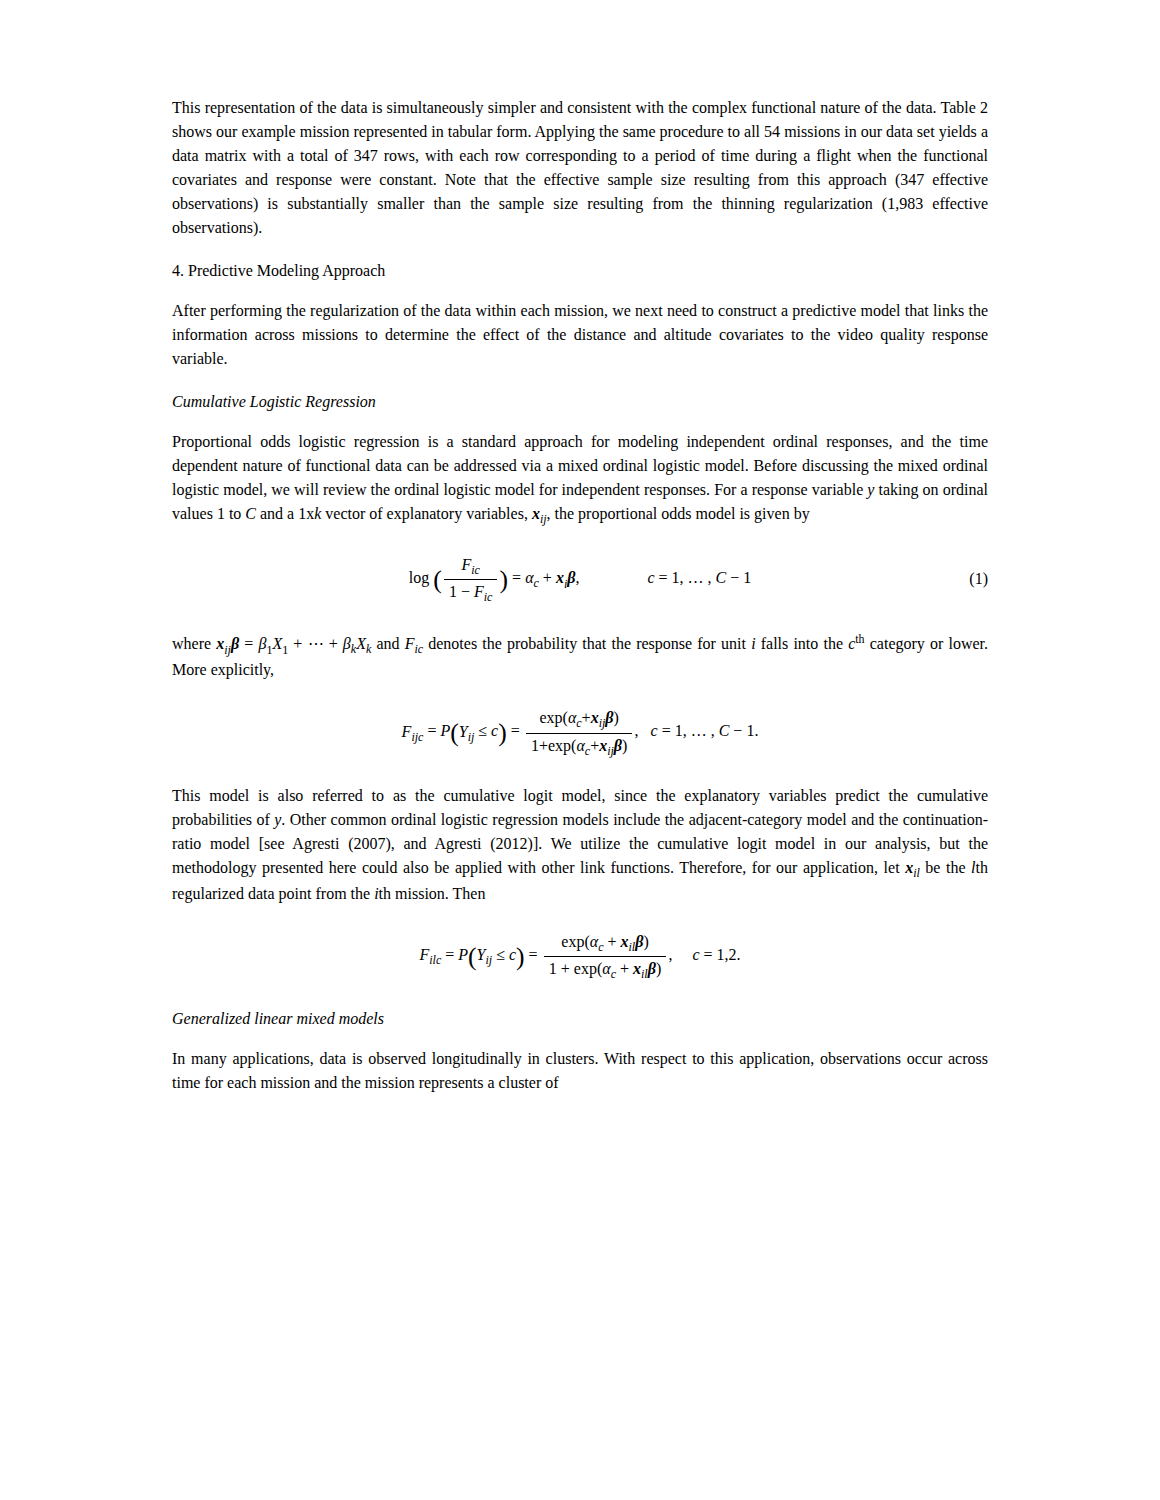This representation of the data is simultaneously simpler and consistent with the complex functional nature of the data. Table 2 shows our example mission represented in tabular form. Applying the same procedure to all 54 missions in our data set yields a data matrix with a total of 347 rows, with each row corresponding to a period of time during a flight when the functional covariates and response were constant. Note that the effective sample size resulting from this approach (347 effective observations) is substantially smaller than the sample size resulting from the thinning regularization (1,983 effective observations).
4. Predictive Modeling Approach
After performing the regularization of the data within each mission, we next need to construct a predictive model that links the information across missions to determine the effect of the distance and altitude covariates to the video quality response variable.
Cumulative Logistic Regression
Proportional odds logistic regression is a standard approach for modeling independent ordinal responses, and the time dependent nature of functional data can be addressed via a mixed ordinal logistic model. Before discussing the mixed ordinal logistic model, we will review the ordinal logistic model for independent responses. For a response variable y taking on ordinal values 1 to C and a 1xk vector of explanatory variables, xij, the proportional odds model is given by
log (Fic 1 − Fic) = αc + xiβ, c = 1, … , C − 1 (1)
where xijβ = β1X1 + ⋯ + βkXk and Fic denotes the probability that the response for unit i falls into the cth category or lower. More explicitly,
Fijc = P(Yij ≤ c) = exp(αc+xijβ) 1+exp(αc+xijβ), c = 1, … , C − 1.
This model is also referred to as the cumulative logit model, since the explanatory variables predict the cumulative probabilities of y. Other common ordinal logistic regression models include the adjacent-category model and the continuation-ratio model [see Agresti (2007), and Agresti (2012)]. We utilize the cumulative logit model in our analysis, but the methodology presented here could also be applied with other link functions. Therefore, for our application, let xil be the lth regularized data point from the ith mission. Then
Filc = P(Yij ≤ c) = exp(αc + xilβ) 1 + exp(αc + xilβ), c = 1,2.
Generalized linear mixed models
In many applications, data is observed longitudinally in clusters. With respect to this application, observations occur across time for each mission and the mission represents a cluster of